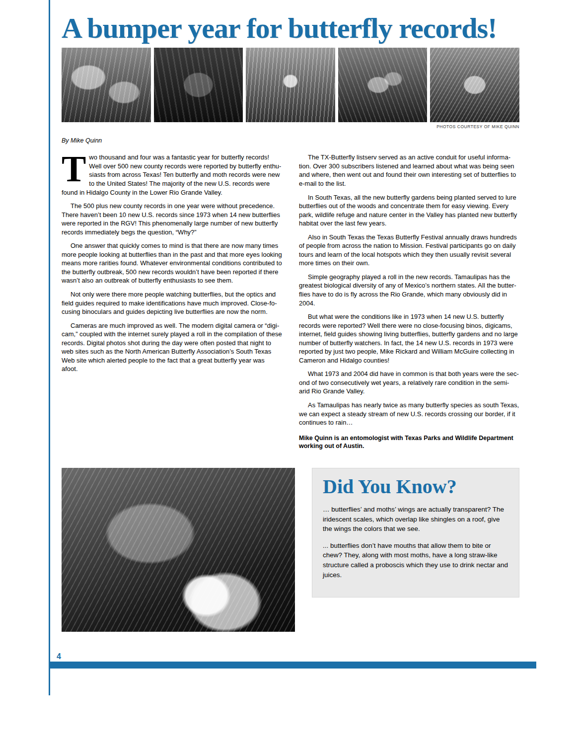A bumper year for butterfly records!
Photos courtesy of Mike Quinn
By Mike Quinn
Two thousand and four was a fantastic year for butterfly records! Well over 500 new county records were reported by butterfly enthusiasts from across Texas! Ten butterfly and moth records were new to the United States! The majority of the new U.S. records were found in Hidalgo County in the Lower Rio Grande Valley.
The 500 plus new county records in one year were without precedence. There haven’t been 10 new U.S. records since 1973 when 14 new butterflies were reported in the RGV! This phenomenally large number of new butterfly records immediately begs the question, “Why?”
One answer that quickly comes to mind is that there are now many times more people looking at butterflies than in the past and that more eyes looking means more rarities found. Whatever environmental conditions contributed to the butterfly outbreak, 500 new records wouldn’t have been reported if there wasn’t also an outbreak of butterfly enthusiasts to see them.
Not only were there more people watching butterflies, but the optics and field guides required to make identifications have much improved. Close-focusing binoculars and guides depicting live butterflies are now the norm.
Cameras are much improved as well. The modern digital camera or “digi-cam,” coupled with the internet surely played a roll in the compilation of these records. Digital photos shot during the day were often posted that night to web sites such as the North American Butterfly Association’s South Texas Web site which alerted people to the fact that a great butterfly year was afoot.
The TX-Butterfly listserv served as an active conduit for useful information. Over 300 subscribers listened and learned about what was being seen and where, then went out and found their own interesting set of butterflies to e-mail to the list.
In South Texas, all the new butterfly gardens being planted served to lure butterflies out of the woods and concentrate them for easy viewing. Every park, wildlife refuge and nature center in the Valley has planted new butterfly habitat over the last few years.
Also in South Texas the Texas Butterfly Festival annually draws hundreds of people from across the nation to Mission. Festival participants go on daily tours and learn of the local hotspots which they then usually revisit several more times on their own.
Simple geography played a roll in the new records. Tamaulipas has the greatest biological diversity of any of Mexico’s northern states. All the butterflies have to do is fly across the Rio Grande, which many obviously did in 2004.
But what were the conditions like in 1973 when 14 new U.S. butterfly records were reported? Well there were no close-focusing binos, digicams, internet, field guides showing living butterflies, butterfly gardens and no large number of butterfly watchers. In fact, the 14 new U.S. records in 1973 were reported by just two people, Mike Rickard and William McGuire collecting in Cameron and Hidalgo counties!
What 1973 and 2004 did have in common is that both years were the second of two consecutively wet years, a relatively rare condition in the semi-arid Rio Grande Valley.
As Tamaulipas has nearly twice as many butterfly species as south Texas, we can expect a steady stream of new U.S. records crossing our border, if it continues to rain…
Mike Quinn is an entomologist with Texas Parks and Wildlife Department working out of Austin.
Did You Know?
… butterflies’ and moths’ wings are actually transparent? The iridescent scales, which overlap like shingles on a roof, give the wings the colors that we see.
... butterflies don’t have mouths that allow them to bite or chew? They, along with most moths, have a long straw-like structure called a proboscis which they use to drink nectar and juices.
4